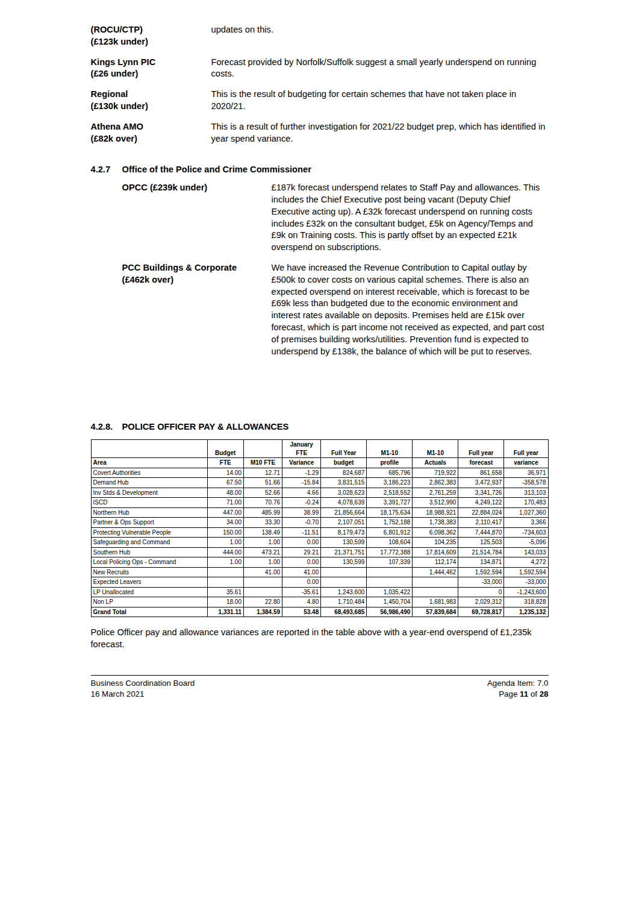| (ROCU/CTP) (£123k under) | updates on this. |
| Kings Lynn PIC (£26 under) | Forecast provided by Norfolk/Suffolk suggest a small yearly underspend on running costs. |
| Regional (£130k under) | This is the result of budgeting for certain schemes that have not taken place in 2020/21. |
| Athena AMO (£82k over) | This is a result of further investigation for 2021/22 budget prep, which has identified in year spend variance. |
4.2.7 Office of the Police and Crime Commissioner
| OPCC (£239k under) | £187k forecast underspend relates to Staff Pay and allowances. This includes the Chief Executive post being vacant (Deputy Chief Executive acting up). A £32k forecast underspend on running costs includes £32k on the consultant budget, £5k on Agency/Temps and £9k on Training costs. This is partly offset by an expected £21k overspend on subscriptions. |
| PCC Buildings & Corporate (£462k over) | We have increased the Revenue Contribution to Capital outlay by £500k to cover costs on various capital schemes. There is also an expected overspend on interest receivable, which is forecast to be £69k less than budgeted due to the economic environment and interest rates available on deposits. Premises held are £15k over forecast, which is part income not received as expected, and part cost of premises building works/utilities. Prevention fund is expected to underspend by £138k, the balance of which will be put to reserves. |
4.2.8. POLICE OFFICER PAY & ALLOWANCES
| | Budget | | January FTE | Full Year | M1-10 | M1-10 | Full year | Full year |
| --- | --- | --- | --- | --- | --- | --- | --- | --- |
| Area | FTE | M10 FTE | Variance | budget | profile | Actuals | forecast | variance |
| Covert Authorities | 14.00 | 12.71 | -1.29 | 824,687 | 685,796 | 719,922 | 861,658 | 36,971 |
| Demand Hub | 67.50 | 51.66 | -15.84 | 3,831,515 | 3,186,223 | 2,862,383 | 3,472,937 | -358,578 |
| Inv Stds & Development | 48.00 | 52.66 | 4.66 | 3,028,623 | 2,518,552 | 2,761,259 | 3,341,726 | 313,103 |
| ISCD | 71.00 | 70.76 | -0.24 | 4,078,639 | 3,391,727 | 3,512,990 | 4,249,122 | 170,483 |
| Northern Hub | 447.00 | 485.99 | 38.99 | 21,856,664 | 18,175,634 | 18,988,921 | 22,884,024 | 1,027,360 |
| Partner & Ops Support | 34.00 | 33.30 | -0.70 | 2,107,051 | 1,752,188 | 1,738,383 | 2,110,417 | 3,366 |
| Protecting Vulnerable People | 150.00 | 138.49 | -11.51 | 8,179,473 | 6,801,912 | 6,098,362 | 7,444,870 | -734,603 |
| Safeguarding and Command | 1.00 | 1.00 | 0.00 | 130,599 | 108,604 | 104,235 | 125,503 | -5,096 |
| Southern Hub | 444.00 | 473.21 | 29.21 | 21,371,751 | 17,772,388 | 17,814,609 | 21,514,784 | 143,033 |
| Local Policing Ops - Command | 1.00 | 1.00 | 0.00 | 130,599 | 107,339 | 112,174 | 134,871 | 4,272 |
| New Recruits | | 41.00 | 41.00 | | | 1,444,462 | 1,592,594 | 1,592,594 |
| Expected Leavers | | | 0.00 | | | | -33,000 | -33,000 |
| LP Unallocated | 35.61 | | -35.61 | 1,243,600 | 1,035,422 | | 0 | -1,243,600 |
| Non LP | 18.00 | 22.80 | 4.80 | 1,710,484 | 1,450,704 | 1,681,983 | 2,029,312 | 318,828 |
| Grand Total | 1,331.11 | 1,384.59 | 53.48 | 68,493,685 | 56,986,490 | 57,839,684 | 69,728,817 | 1,235,132 |
Police Officer pay and allowance variances are reported in the table above with a year-end overspend of £1,235k forecast.
Business Coordination Board
16 March 2021
Agenda Item: 7.0
Page 11 of 28